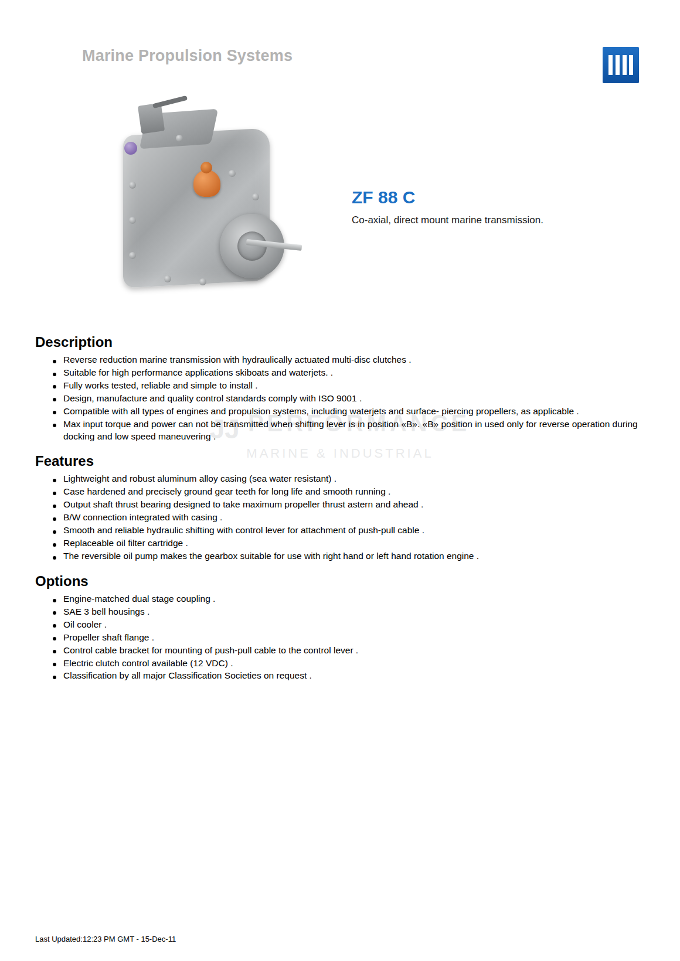Marine Propulsion Systems
ZF 88 C
Co-axial, direct mount marine transmission.
JJ PERFORMANCE
MARINE & INDUSTRIAL
Description
Reverse reduction marine transmission with hydraulically actuated multi-disc clutches .
Suitable for high performance applications skiboats and waterjets. .
Fully works tested, reliable and simple to install .
Design, manufacture and quality control standards comply with ISO 9001 .
Compatible with all types of engines and propulsion systems, including waterjets and surface- piercing propellers, as applicable .
Max input torque and power can not be transmitted when shifting lever is in position «B». «B» position in used only for reverse operation during docking and low speed maneuvering .
Features
Lightweight and robust aluminum alloy casing (sea water resistant) .
Case hardened and precisely ground gear teeth for long life and smooth running .
Output shaft thrust bearing designed to take maximum propeller thrust astern and ahead .
B/W connection integrated with casing .
Smooth and reliable hydraulic shifting with control lever for attachment of push-pull cable .
Replaceable oil filter cartridge .
The reversible oil pump makes the gearbox suitable for use with right hand or left hand rotation engine .
Options
Engine-matched dual stage coupling .
SAE 3 bell housings .
Oil cooler .
Propeller shaft flange .
Control cable bracket for mounting of push-pull cable to the control lever .
Electric clutch control available (12 VDC) .
Classification by all major Classification Societies on request .
Last Updated:12:23 PM GMT - 15-Dec-11